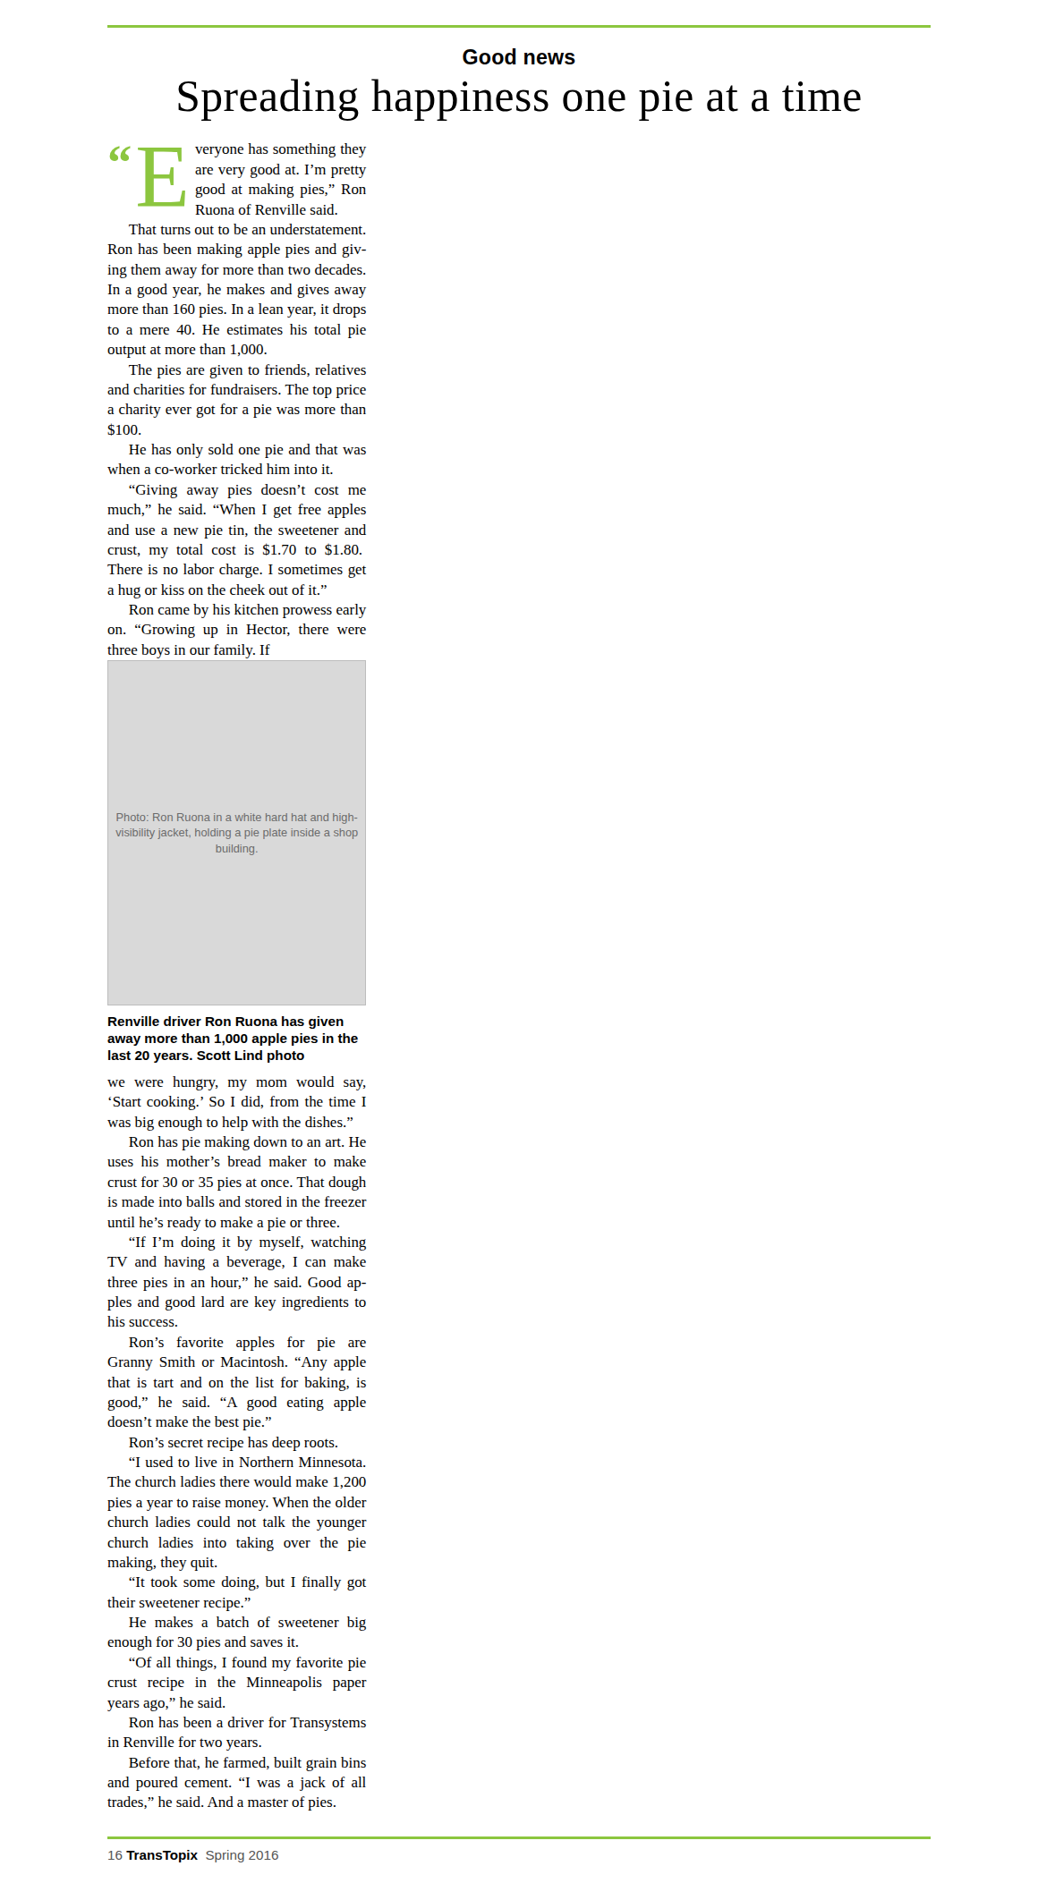Good news
Spreading happiness one pie at a time
“Everyone has something they are very good at. I’m pretty good at making pies,” Ron Ruona of Renville said.
That turns out to be an understatement. Ron has been making apple pies and giving them away for more than two decades. In a good year, he makes and gives away more than 160 pies. In a lean year, it drops to a mere 40. He estimates his total pie output at more than 1,000.
The pies are given to friends, relatives and charities for fundraisers. The top price a charity ever got for a pie was more than $100.
He has only sold one pie and that was when a co-worker tricked him into it.
“Giving away pies doesn’t cost me much,” he said. “When I get free apples and use a new pie tin, the sweetener and crust, my total cost is $1.70 to $1.80. There is no labor charge. I sometimes get a hug or kiss on the cheek out of it.”
Ron came by his kitchen prowess early on. “Growing up in Hector, there were three boys in our family. If
Photo: Ron Ruona in a white hard hat and high-visibility jacket, holding a pie plate inside a shop building.
Renville driver Ron Ruona has given away more than 1,000 apple pies in the last 20 years. Scott Lind photo
we were hungry, my mom would say, ‘Start cooking.’ So I did, from the time I was big enough to help with the dishes.”
Ron has pie making down to an art. He uses his mother’s bread maker to make crust for 30 or 35 pies at once. That dough is made into balls and stored in the freezer until he’s ready to make a pie or three.
“If I’m doing it by myself, watching TV and having a beverage, I can make three pies in an hour,” he said. Good apples and good lard are key ingredients to his success.
Ron’s favorite apples for pie are Granny Smith or Macintosh. “Any apple that is tart and on the list for baking, is good,” he said. “A good eating apple doesn’t make the best pie.”
Ron’s secret recipe has deep roots.
“I used to live in Northern Minnesota. The church ladies there would make 1,200 pies a year to raise money. When the older church ladies could not talk the younger church ladies into taking over the pie making, they quit.
“It took some doing, but I finally got their sweetener recipe.”
He makes a batch of sweetener big enough for 30 pies and saves it.
“Of all things, I found my favorite pie crust recipe in the Minneapolis paper years ago,” he said.
Ron has been a driver for Transystems in Renville for two years.
Before that, he farmed, built grain bins and poured cement. “I was a jack of all trades,” he said. And a master of pies.
16 TransTopix Spring 2016